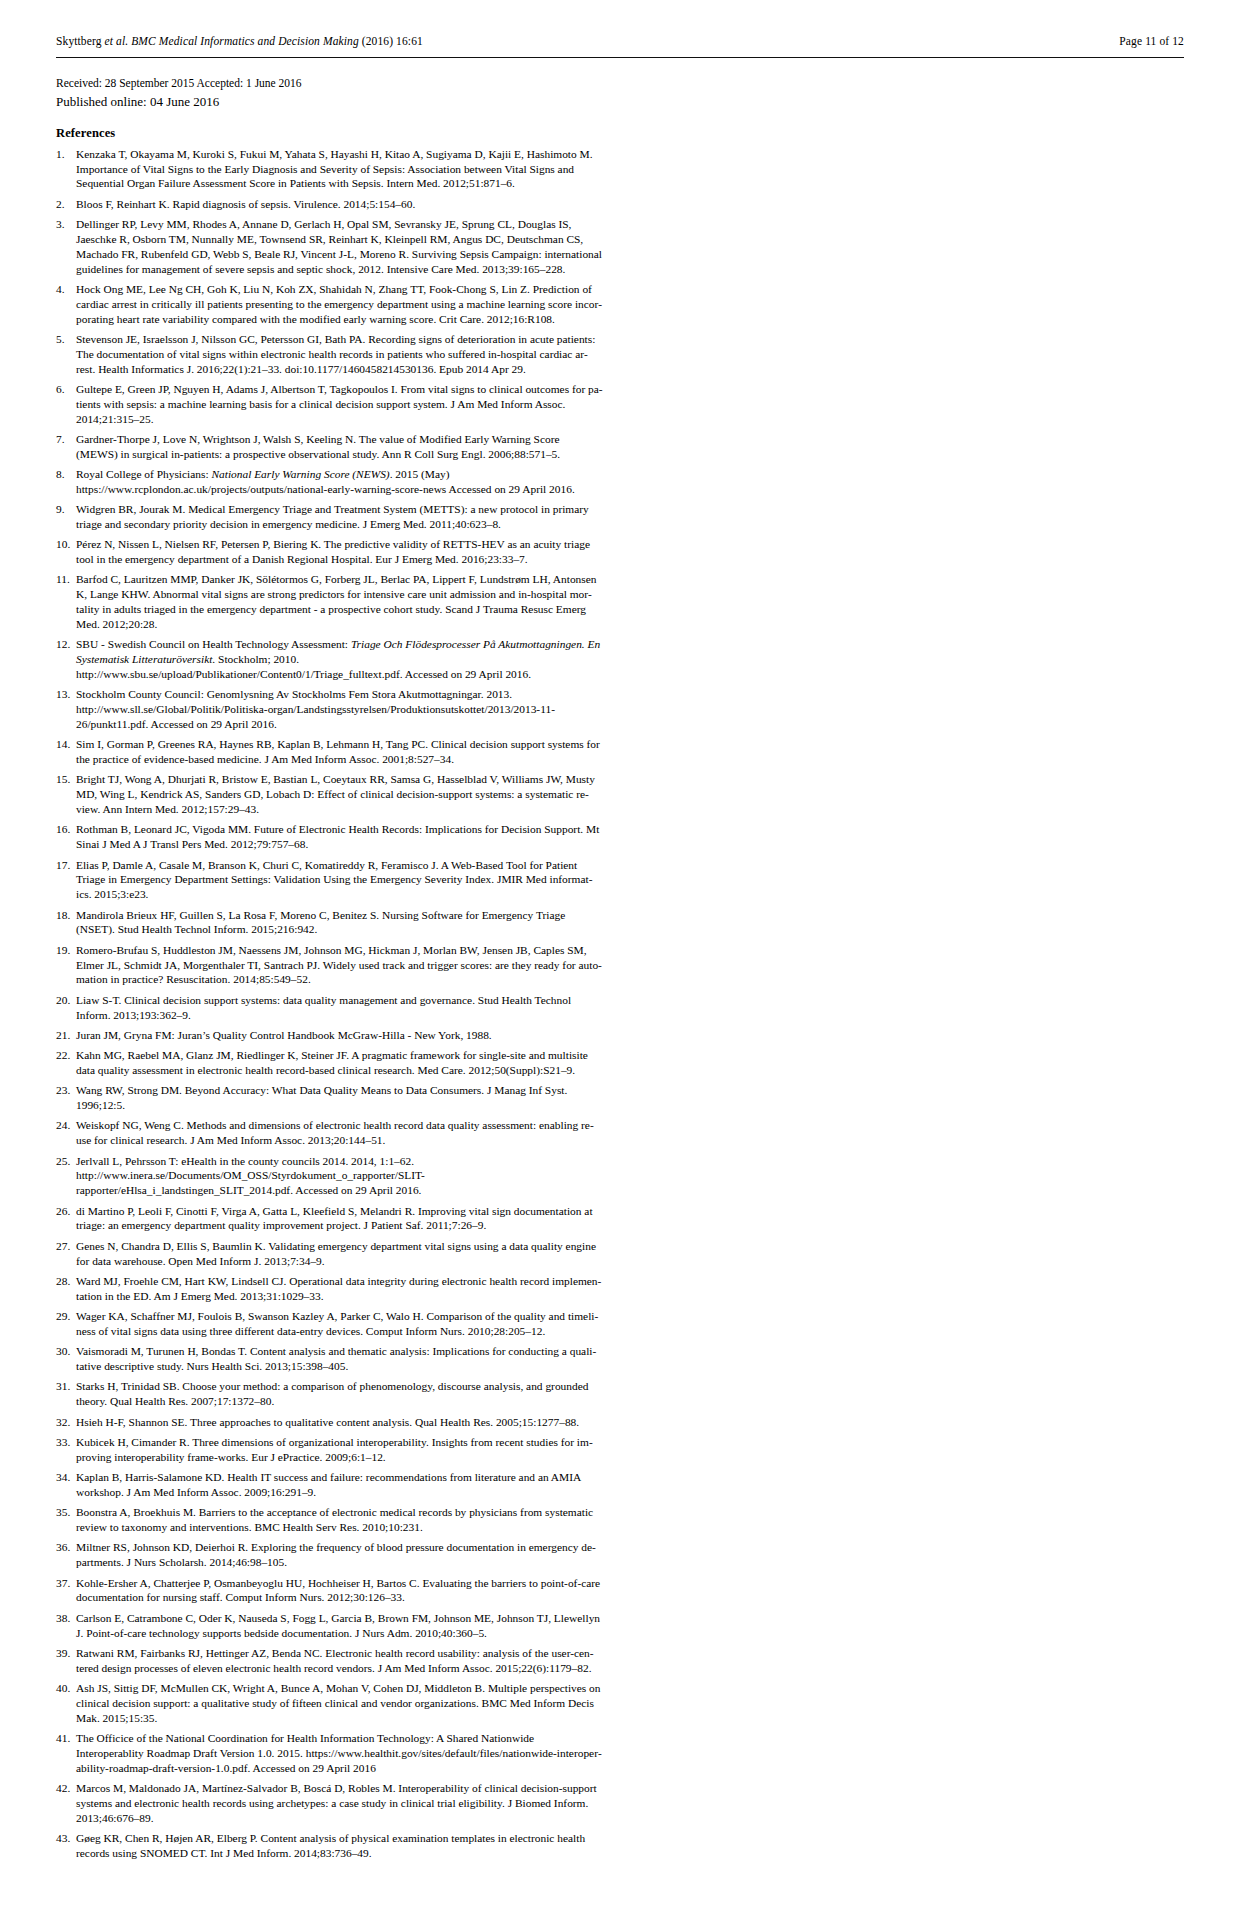Skyttberg et al. BMC Medical Informatics and Decision Making (2016) 16:61
Page 11 of 12
Received: 28 September 2015 Accepted: 1 June 2016 Published online: 04 June 2016
References
Kenzaka T, Okayama M, Kuroki S, Fukui M, Yahata S, Hayashi H, Kitao A, Sugiyama D, Kajii E, Hashimoto M. Importance of Vital Signs to the Early Diagnosis and Severity of Sepsis: Association between Vital Signs and Sequential Organ Failure Assessment Score in Patients with Sepsis. Intern Med. 2012;51:871–6.
Bloos F, Reinhart K. Rapid diagnosis of sepsis. Virulence. 2014;5:154–60.
Dellinger RP, Levy MM, Rhodes A, Annane D, Gerlach H, Opal SM, Sevransky JE, Sprung CL, Douglas IS, Jaeschke R, Osborn TM, Nunnally ME, Townsend SR, Reinhart K, Kleinpell RM, Angus DC, Deutschman CS, Machado FR, Rubenfeld GD, Webb S, Beale RJ, Vincent J-L, Moreno R. Surviving Sepsis Campaign: international guidelines for management of severe sepsis and septic shock, 2012. Intensive Care Med. 2013;39:165–228.
Hock Ong ME, Lee Ng CH, Goh K, Liu N, Koh ZX, Shahidah N, Zhang TT, Fook-Chong S, Lin Z. Prediction of cardiac arrest in critically ill patients presenting to the emergency department using a machine learning score incorporating heart rate variability compared with the modified early warning score. Crit Care. 2012;16:R108.
Stevenson JE, Israelsson J, Nilsson GC, Petersson GI, Bath PA. Recording signs of deterioration in acute patients: The documentation of vital signs within electronic health records in patients who suffered in-hospital cardiac arrest. Health Informatics J. 2016;22(1):21–33. doi:10.1177/1460458214530136. Epub 2014 Apr 29.
Gultepe E, Green JP, Nguyen H, Adams J, Albertson T, Tagkopoulos I. From vital signs to clinical outcomes for patients with sepsis: a machine learning basis for a clinical decision support system. J Am Med Inform Assoc. 2014;21:315–25.
Gardner-Thorpe J, Love N, Wrightson J, Walsh S, Keeling N. The value of Modified Early Warning Score (MEWS) in surgical in-patients: a prospective observational study. Ann R Coll Surg Engl. 2006;88:571–5.
Royal College of Physicians: National Early Warning Score (NEWS). 2015 (May) https://www.rcplondon.ac.uk/projects/outputs/national-early-warning-score-news Accessed on 29 April 2016.
Widgren BR, Jourak M. Medical Emergency Triage and Treatment System (METTS): a new protocol in primary triage and secondary priority decision in emergency medicine. J Emerg Med. 2011;40:623–8.
Pérez N, Nissen L, Nielsen RF, Petersen P, Biering K. The predictive validity of RETTS-HEV as an acuity triage tool in the emergency department of a Danish Regional Hospital. Eur J Emerg Med. 2016;23:33–7.
Barfod C, Lauritzen MMP, Danker JK, Sölétormos G, Forberg JL, Berlac PA, Lippert F, Lundstrøm LH, Antonsen K, Lange KHW. Abnormal vital signs are strong predictors for intensive care unit admission and in-hospital mortality in adults triaged in the emergency department - a prospective cohort study. Scand J Trauma Resusc Emerg Med. 2012;20:28.
SBU - Swedish Council on Health Technology Assessment: Triage Och Flödesprocesser På Akutmottagningen. En Systematisk Litteraturöversikt. Stockholm; 2010. http://www.sbu.se/upload/Publikationer/Content0/1/Triage_fulltext.pdf. Accessed on 29 April 2016.
Stockholm County Council: Genomlysning Av Stockholms Fem Stora Akutmottagningar. 2013. http://www.sll.se/Global/Politik/Politiska-organ/Landstingsstyrelsen/Produktionsutskottet/2013/2013-11-26/punkt11.pdf. Accessed on 29 April 2016.
Sim I, Gorman P, Greenes RA, Haynes RB, Kaplan B, Lehmann H, Tang PC. Clinical decision support systems for the practice of evidence-based medicine. J Am Med Inform Assoc. 2001;8:527–34.
Bright TJ, Wong A, Dhurjati R, Bristow E, Bastian L, Coeytaux RR, Samsa G, Hasselblad V, Williams JW, Musty MD, Wing L, Kendrick AS, Sanders GD, Lobach D: Effect of clinical decision-support systems: a systematic review. Ann Intern Med. 2012;157:29–43.
Rothman B, Leonard JC, Vigoda MM. Future of Electronic Health Records: Implications for Decision Support. Mt Sinai J Med A J Transl Pers Med. 2012;79:757–68.
Elias P, Damle A, Casale M, Branson K, Churi C, Komatireddy R, Feramisco J. A Web-Based Tool for Patient Triage in Emergency Department Settings: Validation Using the Emergency Severity Index. JMIR Med informatics. 2015;3:e23.
Mandirola Brieux HF, Guillen S, La Rosa F, Moreno C, Benitez S. Nursing Software for Emergency Triage (NSET). Stud Health Technol Inform. 2015;216:942.
Romero-Brufau S, Huddleston JM, Naessens JM, Johnson MG, Hickman J, Morlan BW, Jensen JB, Caples SM, Elmer JL, Schmidt JA, Morgenthaler TI, Santrach PJ. Widely used track and trigger scores: are they ready for automation in practice? Resuscitation. 2014;85:549–52.
Liaw S-T. Clinical decision support systems: data quality management and governance. Stud Health Technol Inform. 2013;193:362–9.
Juran JM, Gryna FM: Juran’s Quality Control Handbook McGraw-Hilla - New York, 1988.
Kahn MG, Raebel MA, Glanz JM, Riedlinger K, Steiner JF. A pragmatic framework for single-site and multisite data quality assessment in electronic health record-based clinical research. Med Care. 2012;50(Suppl):S21–9.
Wang RW, Strong DM. Beyond Accuracy: What Data Quality Means to Data Consumers. J Manag Inf Syst. 1996;12:5.
Weiskopf NG, Weng C. Methods and dimensions of electronic health record data quality assessment: enabling reuse for clinical research. J Am Med Inform Assoc. 2013;20:144–51.
Jerlvall L, Pehrsson T: eHealth in the county councils 2014. 2014, 1:1–62. http://www.inera.se/Documents/OM_OSS/Styrdokument_o_rapporter/SLIT-rapporter/eHlsa_i_landstingen_SLIT_2014.pdf. Accessed on 29 April 2016.
di Martino P, Leoli F, Cinotti F, Virga A, Gatta L, Kleefield S, Melandri R. Improving vital sign documentation at triage: an emergency department quality improvement project. J Patient Saf. 2011;7:26–9.
Genes N, Chandra D, Ellis S, Baumlin K. Validating emergency department vital signs using a data quality engine for data warehouse. Open Med Inform J. 2013;7:34–9.
Ward MJ, Froehle CM, Hart KW, Lindsell CJ. Operational data integrity during electronic health record implementation in the ED. Am J Emerg Med. 2013;31:1029–33.
Wager KA, Schaffner MJ, Foulois B, Swanson Kazley A, Parker C, Walo H. Comparison of the quality and timeliness of vital signs data using three different data-entry devices. Comput Inform Nurs. 2010;28:205–12.
Vaismoradi M, Turunen H, Bondas T. Content analysis and thematic analysis: Implications for conducting a qualitative descriptive study. Nurs Health Sci. 2013;15:398–405.
Starks H, Trinidad SB. Choose your method: a comparison of phenomenology, discourse analysis, and grounded theory. Qual Health Res. 2007;17:1372–80.
Hsieh H-F, Shannon SE. Three approaches to qualitative content analysis. Qual Health Res. 2005;15:1277–88.
Kubicek H, Cimander R. Three dimensions of organizational interoperability. Insights from recent studies for improving interoperability frame-works. Eur J ePractice. 2009;6:1–12.
Kaplan B, Harris-Salamone KD. Health IT success and failure: recommendations from literature and an AMIA workshop. J Am Med Inform Assoc. 2009;16:291–9.
Boonstra A, Broekhuis M. Barriers to the acceptance of electronic medical records by physicians from systematic review to taxonomy and interventions. BMC Health Serv Res. 2010;10:231.
Miltner RS, Johnson KD, Deierhoi R. Exploring the frequency of blood pressure documentation in emergency departments. J Nurs Scholarsh. 2014;46:98–105.
Kohle-Ersher A, Chatterjee P, Osmanbeyoglu HU, Hochheiser H, Bartos C. Evaluating the barriers to point-of-care documentation for nursing staff. Comput Inform Nurs. 2012;30:126–33.
Carlson E, Catrambone C, Oder K, Nauseda S, Fogg L, Garcia B, Brown FM, Johnson ME, Johnson TJ, Llewellyn J. Point-of-care technology supports bedside documentation. J Nurs Adm. 2010;40:360–5.
Ratwani RM, Fairbanks RJ, Hettinger AZ, Benda NC. Electronic health record usability: analysis of the user-centered design processes of eleven electronic health record vendors. J Am Med Inform Assoc. 2015;22(6):1179–82.
Ash JS, Sittig DF, McMullen CK, Wright A, Bunce A, Mohan V, Cohen DJ, Middleton B. Multiple perspectives on clinical decision support: a qualitative study of fifteen clinical and vendor organizations. BMC Med Inform Decis Mak. 2015;15:35.
The Officice of the National Coordination for Health Information Technology: A Shared Nationwide Interoperablity Roadmap Draft Version 1.0. 2015. https://www.healthit.gov/sites/default/files/nationwide-interoperability-roadmap-draft-version-1.0.pdf. Accessed on 29 April 2016
Marcos M, Maldonado JA, Martínez-Salvador B, Boscá D, Robles M. Interoperability of clinical decision-support systems and electronic health records using archetypes: a case study in clinical trial eligibility. J Biomed Inform. 2013;46:676–89.
Gøeg KR, Chen R, Højen AR, Elberg P. Content analysis of physical examination templates in electronic health records using SNOMED CT. Int J Med Inform. 2014;83:736–49.